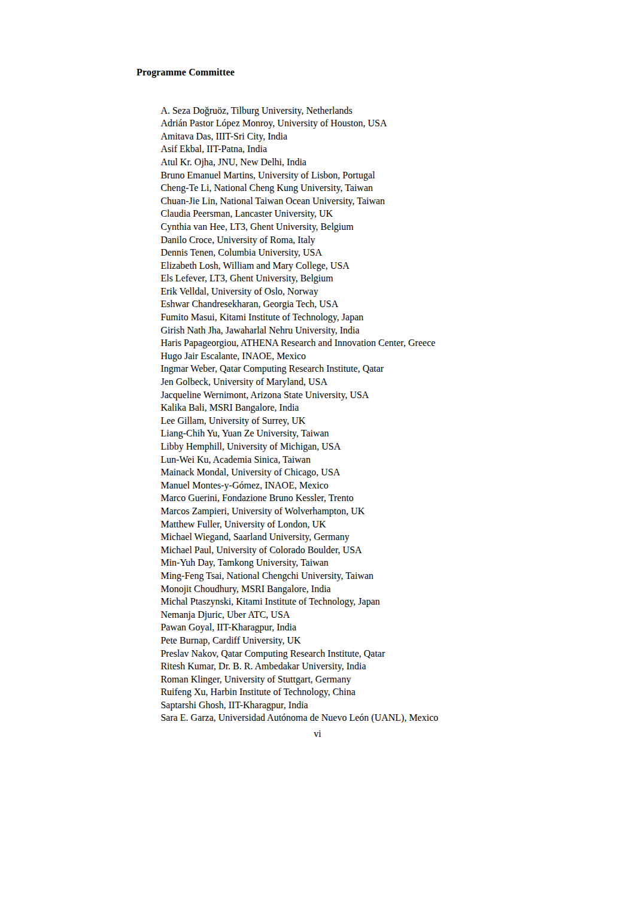Programme Committee
A. Seza Doğruöz, Tilburg University, Netherlands
Adrián Pastor López Monroy, University of Houston, USA
Amitava Das, IIIT-Sri City, India
Asif Ekbal, IIT-Patna, India
Atul Kr. Ojha, JNU, New Delhi, India
Bruno Emanuel Martins, University of Lisbon, Portugal
Cheng-Te Li, National Cheng Kung University, Taiwan
Chuan-Jie Lin, National Taiwan Ocean University, Taiwan
Claudia Peersman, Lancaster University, UK
Cynthia van Hee, LT3, Ghent University, Belgium
Danilo Croce, University of Roma, Italy
Dennis Tenen, Columbia University, USA
Elizabeth Losh, William and Mary College, USA
Els Lefever, LT3, Ghent University, Belgium
Erik Velldal, University of Oslo, Norway
Eshwar Chandresekharan, Georgia Tech, USA
Fumito Masui, Kitami Institute of Technology, Japan
Girish Nath Jha, Jawaharlal Nehru University, India
Haris Papageorgiou, ATHENA Research and Innovation Center, Greece
Hugo Jair Escalante, INAOE, Mexico
Ingmar Weber, Qatar Computing Research Institute, Qatar
Jen Golbeck, University of Maryland, USA
Jacqueline Wernimont, Arizona State University, USA
Kalika Bali, MSRI Bangalore, India
Lee Gillam, University of Surrey, UK
Liang-Chih Yu, Yuan Ze University, Taiwan
Libby Hemphill, University of Michigan, USA
Lun-Wei Ku, Academia Sinica, Taiwan
Mainack Mondal, University of Chicago, USA
Manuel Montes-y-Gómez, INAOE, Mexico
Marco Guerini, Fondazione Bruno Kessler, Trento
Marcos Zampieri, University of Wolverhampton, UK
Matthew Fuller, University of London, UK
Michael Wiegand, Saarland University, Germany
Michael Paul, University of Colorado Boulder, USA
Min-Yuh Day, Tamkong University, Taiwan
Ming-Feng Tsai, National Chengchi University, Taiwan
Monojit Choudhury, MSRI Bangalore, India
Michal Ptaszynski, Kitami Institute of Technology, Japan
Nemanja Djuric, Uber ATC, USA
Pawan Goyal, IIT-Kharagpur, India
Pete Burnap, Cardiff University, UK
Preslav Nakov, Qatar Computing Research Institute, Qatar
Ritesh Kumar, Dr. B. R. Ambedakar University, India
Roman Klinger, University of Stuttgart, Germany
Ruifeng Xu, Harbin Institute of Technology, China
Saptarshi Ghosh, IIT-Kharagpur, India
Sara E. Garza, Universidad Autónoma de Nuevo León (UANL), Mexico
vi